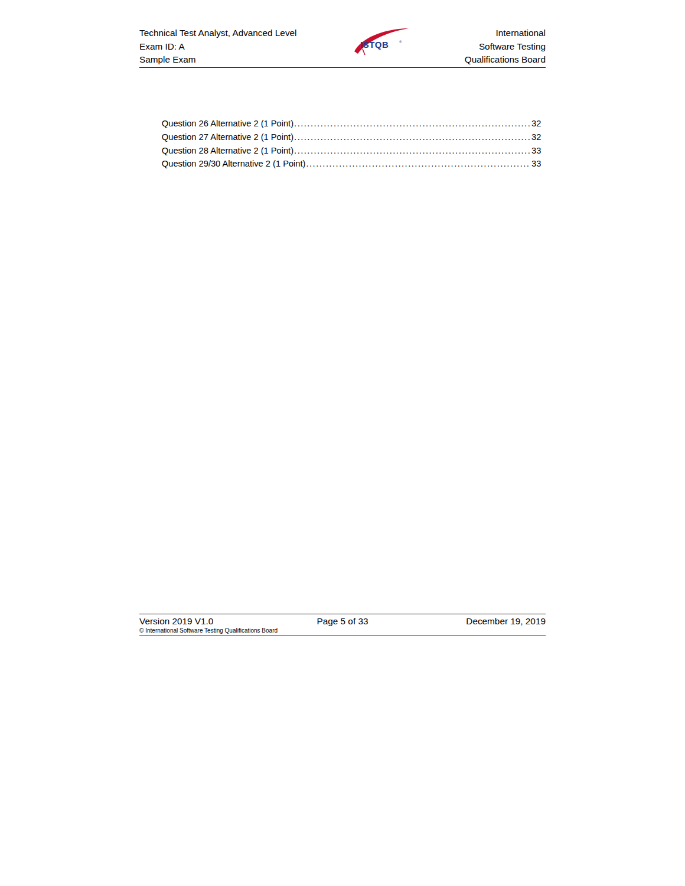Technical Test Analyst, Advanced Level
Exam ID: A
Sample Exam
ISTQB ®
International
Software Testing
Qualifications Board
Question 26 Alternative 2 (1 Point) ............................................................................................... 32
Question 27 Alternative 2 (1 Point) ............................................................................................... 32
Question 28 Alternative 2 (1 Point) ............................................................................................... 33
Question 29/30 Alternative 2 (1 Point) ......................................................................................... 33
Version 2019 V1.0
Page 5 of 33
December 19, 2019
© International Software Testing Qualifications Board